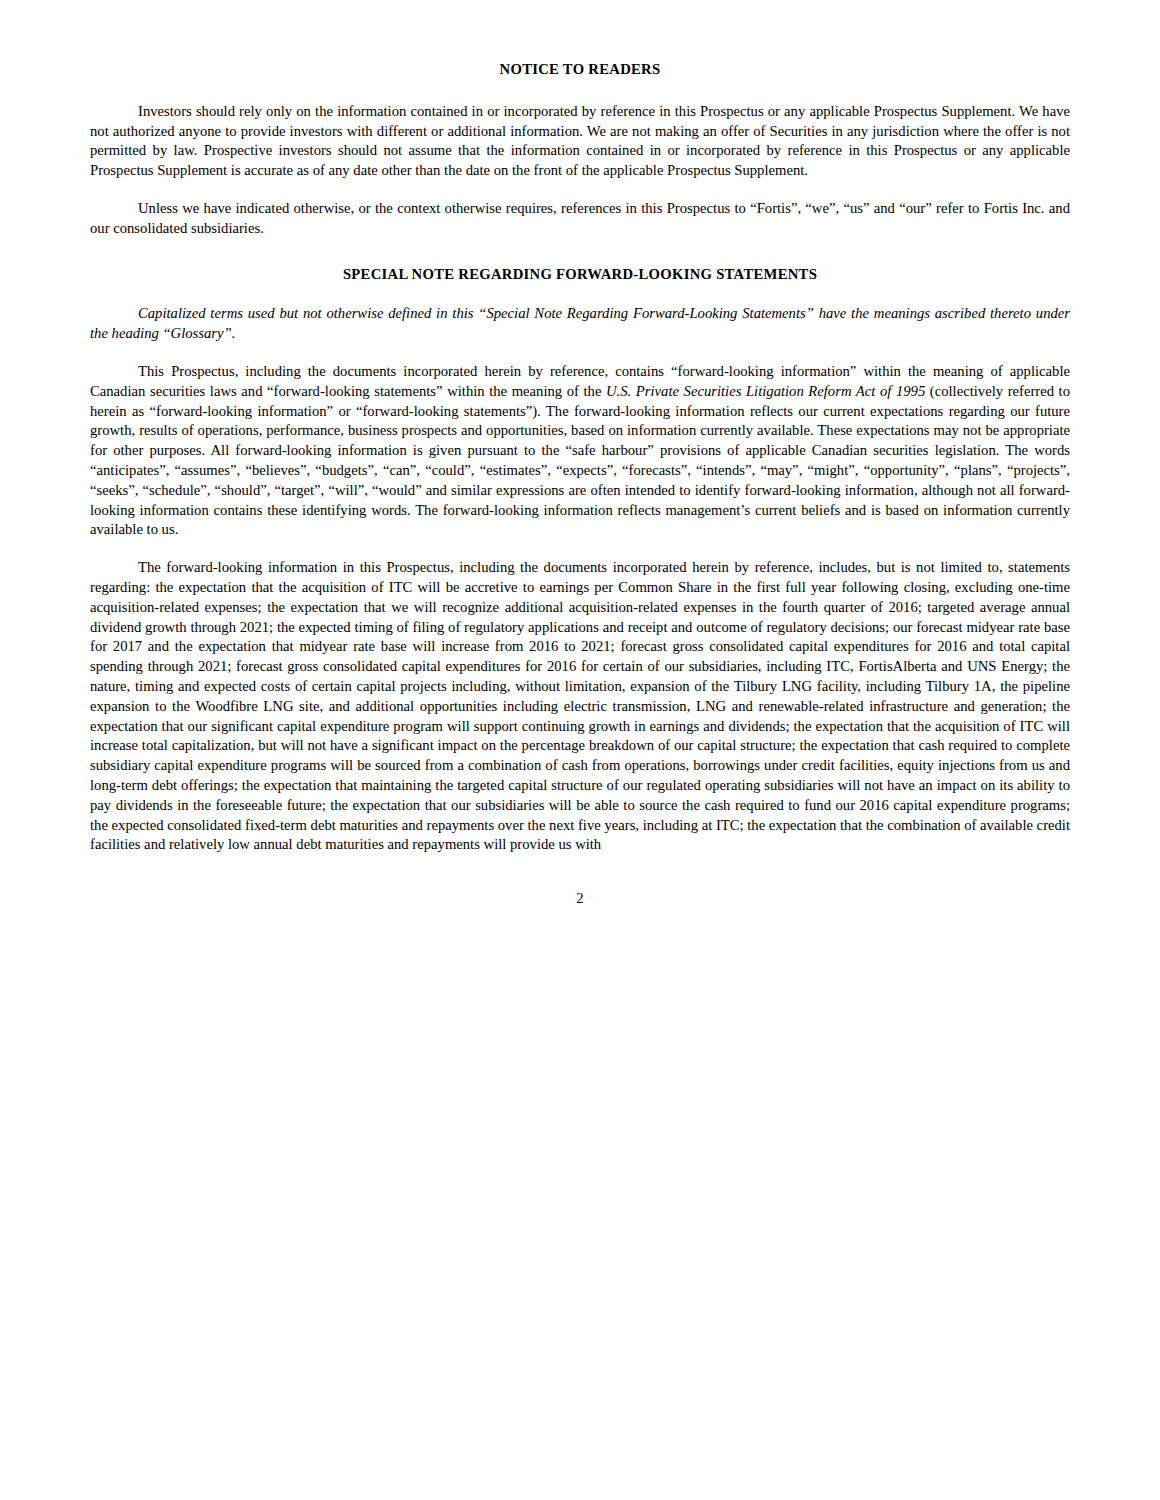NOTICE TO READERS
Investors should rely only on the information contained in or incorporated by reference in this Prospectus or any applicable Prospectus Supplement. We have not authorized anyone to provide investors with different or additional information. We are not making an offer of Securities in any jurisdiction where the offer is not permitted by law. Prospective investors should not assume that the information contained in or incorporated by reference in this Prospectus or any applicable Prospectus Supplement is accurate as of any date other than the date on the front of the applicable Prospectus Supplement.
Unless we have indicated otherwise, or the context otherwise requires, references in this Prospectus to “Fortis”, “we”, “us” and “our” refer to Fortis Inc. and our consolidated subsidiaries.
SPECIAL NOTE REGARDING FORWARD-LOOKING STATEMENTS
Capitalized terms used but not otherwise defined in this “Special Note Regarding Forward-Looking Statements” have the meanings ascribed thereto under the heading “Glossary”.
This Prospectus, including the documents incorporated herein by reference, contains “forward-looking information” within the meaning of applicable Canadian securities laws and “forward-looking statements” within the meaning of the U.S. Private Securities Litigation Reform Act of 1995 (collectively referred to herein as “forward-looking information” or “forward-looking statements”). The forward-looking information reflects our current expectations regarding our future growth, results of operations, performance, business prospects and opportunities, based on information currently available. These expectations may not be appropriate for other purposes. All forward-looking information is given pursuant to the “safe harbour” provisions of applicable Canadian securities legislation. The words “anticipates”, “assumes”, “believes”, “budgets”, “can”, “could”, “estimates”, “expects”, “forecasts”, “intends”, “may”, “might”, “opportunity”, “plans”, “projects”, “seeks”, “schedule”, “should”, “target”, “will”, “would” and similar expressions are often intended to identify forward-looking information, although not all forward-looking information contains these identifying words. The forward-looking information reflects management’s current beliefs and is based on information currently available to us.
The forward-looking information in this Prospectus, including the documents incorporated herein by reference, includes, but is not limited to, statements regarding: the expectation that the acquisition of ITC will be accretive to earnings per Common Share in the first full year following closing, excluding one-time acquisition-related expenses; the expectation that we will recognize additional acquisition-related expenses in the fourth quarter of 2016; targeted average annual dividend growth through 2021; the expected timing of filing of regulatory applications and receipt and outcome of regulatory decisions; our forecast midyear rate base for 2017 and the expectation that midyear rate base will increase from 2016 to 2021; forecast gross consolidated capital expenditures for 2016 and total capital spending through 2021; forecast gross consolidated capital expenditures for 2016 for certain of our subsidiaries, including ITC, FortisAlberta and UNS Energy; the nature, timing and expected costs of certain capital projects including, without limitation, expansion of the Tilbury LNG facility, including Tilbury 1A, the pipeline expansion to the Woodfibre LNG site, and additional opportunities including electric transmission, LNG and renewable-related infrastructure and generation; the expectation that our significant capital expenditure program will support continuing growth in earnings and dividends; the expectation that the acquisition of ITC will increase total capitalization, but will not have a significant impact on the percentage breakdown of our capital structure; the expectation that cash required to complete subsidiary capital expenditure programs will be sourced from a combination of cash from operations, borrowings under credit facilities, equity injections from us and long-term debt offerings; the expectation that maintaining the targeted capital structure of our regulated operating subsidiaries will not have an impact on its ability to pay dividends in the foreseeable future; the expectation that our subsidiaries will be able to source the cash required to fund our 2016 capital expenditure programs; the expected consolidated fixed-term debt maturities and repayments over the next five years, including at ITC; the expectation that the combination of available credit facilities and relatively low annual debt maturities and repayments will provide us with
2